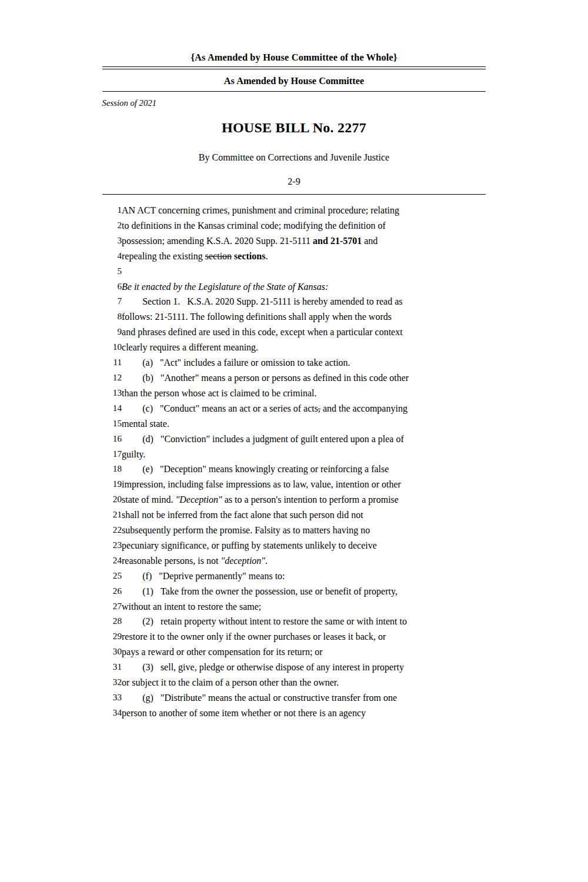{As Amended by House Committee of the Whole}
As Amended by House Committee
Session of 2021
HOUSE BILL No. 2277
By Committee on Corrections and Juvenile Justice
2-9
| 1 | AN ACT concerning crimes, punishment and criminal procedure; relating |
| 2 | to definitions in the Kansas criminal code; modifying the definition of |
| 3 | possession; amending K.S.A. 2020 Supp. 21-5111 and 21-5701 and |
| 4 | repealing the existing section sections . |
| 5 | |
| 6 | Be it enacted by the Legislature of the State of Kansas: |
| 7 | Section 1. K.S.A. 2020 Supp. 21-5111 is hereby amended to read as |
| 8 | follows: 21-5111. The following definitions shall apply when the words |
| 9 | and phrases defined are used in this code, except when a particular context |
| 10 | clearly requires a different meaning. |
| 11 | (a) "Act" includes a failure or omission to take action. |
| 12 | (b) "Another" means a person or persons as defined in this code other |
| 13 | than the person whose act is claimed to be criminal. |
| 14 | (c) "Conduct" means an act or a series of acts , and the accompanying |
| 15 | mental state. |
| 16 | (d) "Conviction" includes a judgment of guilt entered upon a plea of |
| 17 | guilty. |
| 18 | (e) "Deception" means knowingly creating or reinforcing a false |
| 19 | impression, including false impressions as to law, value, intention or other |
| 20 | state of mind. "Deception" as to a person's intention to perform a promise |
| 21 | shall not be inferred from the fact alone that such person did not |
| 22 | subsequently perform the promise. Falsity as to matters having no |
| 23 | pecuniary significance, or puffing by statements unlikely to deceive |
| 24 | reasonable persons, is not "deception" . |
| 25 | (f) "Deprive permanently" means to: |
| 26 | (1) Take from the owner the possession, use or benefit of property, |
| 27 | without an intent to restore the same; |
| 28 | (2) retain property without intent to restore the same or with intent to |
| 29 | restore it to the owner only if the owner purchases or leases it back, or |
| 30 | pays a reward or other compensation for its return; or |
| 31 | (3) sell, give, pledge or otherwise dispose of any interest in property |
| 32 | or subject it to the claim of a person other than the owner. |
| 33 | (g) "Distribute" means the actual or constructive transfer from one |
| 34 | person to another of some item whether or not there is an agency |